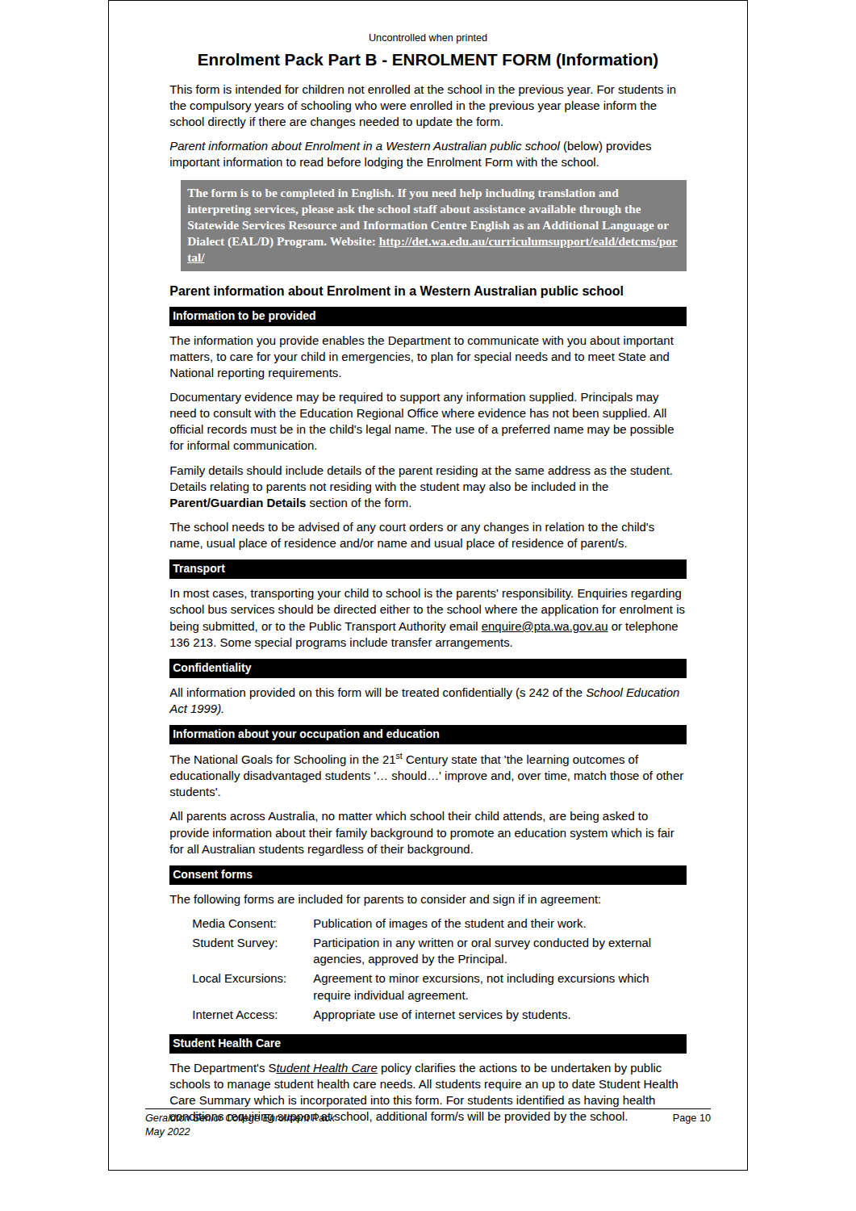Uncontrolled when printed
Enrolment Pack Part B - ENROLMENT FORM (Information)
This form is intended for children not enrolled at the school in the previous year. For students in the compulsory years of schooling who were enrolled in the previous year please inform the school directly if there are changes needed to update the form.
Parent information about Enrolment in a Western Australian public school (below) provides important information to read before lodging the Enrolment Form with the school.
The form is to be completed in English. If you need help including translation and interpreting services, please ask the school staff about assistance available through the Statewide Services Resource and Information Centre English as an Additional Language or Dialect (EAL/D) Program. Website: http://det.wa.edu.au/curriculumsupport/eald/detcms/portal/
Parent information about Enrolment in a Western Australian public school
Information to be provided
The information you provide enables the Department to communicate with you about important matters, to care for your child in emergencies, to plan for special needs and to meet State and National reporting requirements.
Documentary evidence may be required to support any information supplied. Principals may need to consult with the Education Regional Office where evidence has not been supplied. All official records must be in the child's legal name. The use of a preferred name may be possible for informal communication.
Family details should include details of the parent residing at the same address as the student. Details relating to parents not residing with the student may also be included in the Parent/Guardian Details section of the form.
The school needs to be advised of any court orders or any changes in relation to the child's name, usual place of residence and/or name and usual place of residence of parent/s.
Transport
In most cases, transporting your child to school is the parents' responsibility. Enquiries regarding school bus services should be directed either to the school where the application for enrolment is being submitted, or to the Public Transport Authority email enquire@pta.wa.gov.au or telephone 136 213. Some special programs include transfer arrangements.
Confidentiality
All information provided on this form will be treated confidentially (s 242 of the School Education Act 1999).
Information about your occupation and education
The National Goals for Schooling in the 21st Century state that 'the learning outcomes of educationally disadvantaged students '… should…' improve and, over time, match those of other students'.
All parents across Australia, no matter which school their child attends, are being asked to provide information about their family background to promote an education system which is fair for all Australian students regardless of their background.
Consent forms
The following forms are included for parents to consider and sign if in agreement:
| Media Consent: | Publication of images of the student and their work. |
| Student Survey: | Participation in any written or oral survey conducted by external agencies, approved by the Principal. |
| Local Excursions: | Agreement to minor excursions, not including excursions which require individual agreement. |
| Internet Access: | Appropriate use of internet services by students. |
Student Health Care
The Department's Student Health Care policy clarifies the actions to be undertaken by public schools to manage student health care needs. All students require an up to date Student Health Care Summary which is incorporated into this form. For students identified as having health conditions requiring support at school, additional form/s will be provided by the school.
Geraldton Senior College Enrolment Pack
May 2022
Page 10